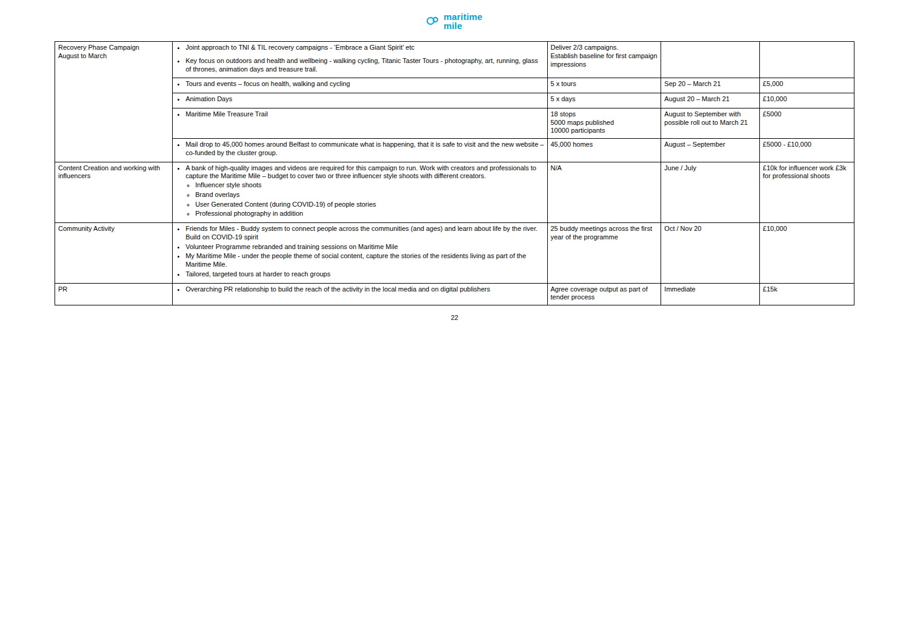maritime mile
| Recovery Phase Campaign August to March | Joint approach to TNI & TIL recovery campaigns - ‘Embrace a Giant Spirit’ etc Key focus on outdoors and health and wellbeing - walking cycling, Titanic Taster Tours - photography, art, running, glass of thrones, animation days and treasure trail. | Deliver 2/3 campaigns. Establish baseline for first campaign impressions | | |
| Tours and events – focus on health, walking and cycling | 5 x tours | Sep 20 – March 21 | £5,000 |
| Animation Days | 5 x days | August 20 – March 21 | £10,000 |
| Maritime Mile Treasure Trail | 18 stops 5000 maps published 10000 participants | August to September with possible roll out to March 21 | £5000 |
| Mail drop to 45,000 homes around Belfast to communicate what is happening, that it is safe to visit and the new website – co-funded by the cluster group. | 45,000 homes | August – September | £5000 - £10,000 |
| Content Creation and working with influencers | A bank of high-quality images and videos are required for this campaign to run. Work with creators and professionals to capture the Maritime Mile – budget to cover two or three influencer style shoots with different creators. Influencer style shoots Brand overlays User Generated Content (during COVID-19) of people stories Professional photography in addition | N/A | June / July | £10k for influencer work £3k for professional shoots |
| Community Activity | Friends for Miles - Buddy system to connect people across the communities (and ages) and learn about life by the river. Build on COVID-19 spirit Volunteer Programme rebranded and training sessions on Maritime Mile My Maritime Mile - under the people theme of social content, capture the stories of the residents living as part of the Maritime Mile. Tailored, targeted tours at harder to reach groups | 25 buddy meetings across the first year of the programme | Oct / Nov 20 | £10,000 |
| PR | Overarching PR relationship to build the reach of the activity in the local media and on digital publishers | Agree coverage output as part of tender process | Immediate | £15k |
22